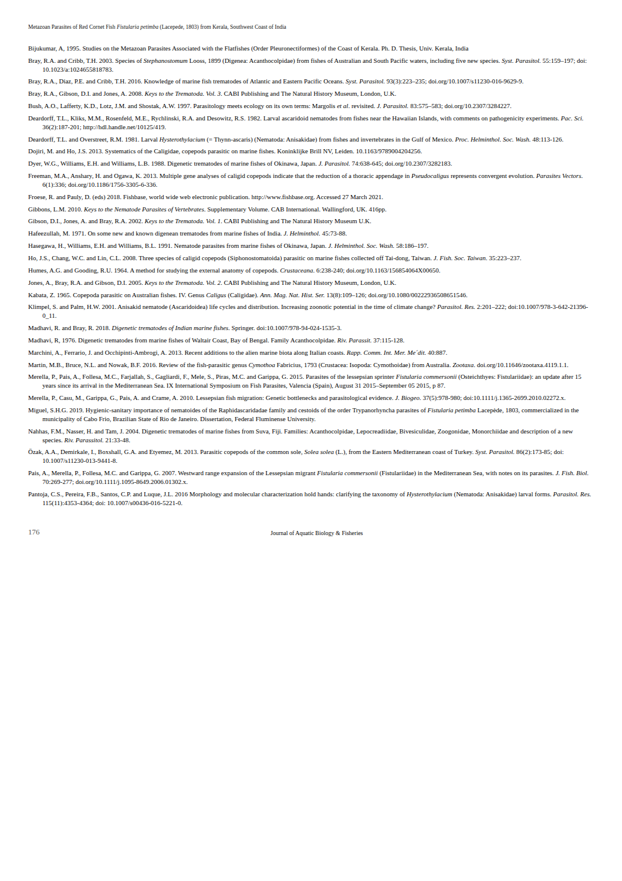Metazoan Parasites of Red Cornet Fish Fistularia petimba (Lacepede, 1803) from Kerala, Southwest Coast of India
Bijukumar, A, 1995. Studies on the Metazoan Parasites Associated with the Flatfishes (Order Pleuronectiformes) of the Coast of Kerala. Ph. D. Thesis, Univ. Kerala, India
Bray, R.A. and Cribb, T.H. 2003. Species of Stephanostomum Looss, 1899 (Digenea: Acanthocolpidae) from fishes of Australian and South Pacific waters, including five new species. Syst. Parasitol. 55:159–197; doi: 10.1023/a:1024655818783.
Bray, R.A., Diaz, P.E. and Cribb, T.H. 2016. Knowledge of marine fish trematodes of Atlantic and Eastern Pacific Oceans. Syst. Parasitol. 93(3):223–235; doi.org/10.1007/s11230-016-9629-9.
Bray, R.A., Gibson, D.I. and Jones, A. 2008. Keys to the Trematoda. Vol. 3. CABI Publishing and The Natural History Museum, London, U.K.
Bush, A.O., Lafferty, K.D., Lotz, J.M. and Shostak, A.W. 1997. Parasitology meets ecology on its own terms: Margolis et al. revisited. J. Parasitol. 83:575–583; doi.org/10.2307/3284227.
Deardorff, T.L., Kliks, M.M., Rosenfeld, M.E., Rychlinski, R.A. and Desowitz, R.S. 1982. Larval ascaridoid nematodes from fishes near the Hawaiian Islands, with comments on pathogenicity experiments. Pac. Sci. 36(2):187-201; http://hdl.handle.net/10125/419.
Deardorff, T.L. and Overstreet, R.M. 1981. Larval Hysterothylacium (= Thynn-ascaris) (Nematoda: Anisakidae) from fishes and invertebrates in the Gulf of Mexico. Proc. Helminthol. Soc. Wash. 48:113-126.
Dojiri, M. and Ho, J.S. 2013. Systematics of the Caligidae, copepods parasitic on marine fishes. Koninklijke Brill NV, Leiden. 10.1163/9789004204256.
Dyer, W.G., Williams, E.H. and Williams, L.B. 1988. Digenetic trematodes of marine fishes of Okinawa, Japan. J. Parasitol. 74:638-645; doi.org/10.2307/3282183.
Freeman, M.A., Anshary, H. and Ogawa, K. 2013. Multiple gene analyses of caligid copepods indicate that the reduction of a thoracic appendage in Pseudocaligus represents convergent evolution. Parasites Vectors. 6(1):336; doi.org/10.1186/1756-3305-6-336.
Froese, R. and Pauly, D. (eds) 2018. Fishbase, world wide web electronic publication. http://www.fishbase.org. Accessed 27 March 2021.
Gibbons, L.M. 2010. Keys to the Nematode Parasites of Vertebrates. Supplementary Volume. CAB International. Wallingford, UK. 416pp.
Gibson, D.I., Jones, A. and Bray, R.A. 2002. Keys to the Trematoda. Vol. 1. CABI Publishing and The Natural History Museum U.K.
Hafeezullah, M. 1971. On some new and known digenean trematodes from marine fishes of India. J. Helminthol. 45:73-88.
Hasegawa, H., Williams, E.H. and Williams, B.L. 1991. Nematode parasites from marine fishes of Okinawa, Japan. J. Helminthol. Soc. Wash. 58:186–197.
Ho, J.S., Chang, W.C. and Lin, C.L. 2008. Three species of caligid copepods (Siphonostomatoida) parasitic on marine fishes collected off Tai-dong, Taiwan. J. Fish. Soc. Taiwan. 35:223–237.
Humes, A.G. and Gooding, R.U. 1964. A method for studying the external anatomy of copepods. Crustaceana. 6:238-240; doi.org/10.1163/156854064X00650.
Jones, A., Bray, R.A. and Gibson, D.I. 2005. Keys to the Trematoda. Vol. 2. CABI Publishing and The Natural History Museum, London, U.K.
Kabata, Z. 1965. Copepoda parasitic on Australian fishes. IV. Genus Caligus (Caligidae). Ann. Mag. Nat. Hist. Ser. 13(8):109–126; doi.org/10.1080/00222936508651546.
Klimpel, S. and Palm, H.W. 2001. Anisakid nematode (Ascaridoidea) life cycles and distribution. Increasing zoonotic potential in the time of climate change? Parasitol. Res. 2:201–222; doi:10.1007/978-3-642-21396-0_11.
Madhavi, R. and Bray, R. 2018. Digenetic trematodes of Indian marine fishes. Springer. doi:10.1007/978-94-024-1535-3.
Madhavi, R, 1976. Digenetic trematodes from marine fishes of Waltair Coast, Bay of Bengal. Family Acanthocolpidae. Riv. Parassit. 37:115-128.
Marchini, A., Ferrario, J. and Occhipinti-Ambrogi, A. 2013. Recent additions to the alien marine biota along Italian coasts. Rapp. Comm. Int. Mer. Me´dit. 40:887.
Martin, M.B., Bruce, N.L. and Nowak, B.F. 2016. Review of the fish-parasitic genus Cymothoa Fabricius, 1793 (Crustacea: Isopoda: Cymothoidae) from Australia. Zootaxa. doi.org/10.11646/zootaxa.4119.1.1.
Merella, P., Pais, A., Follesa, M.C., Farjallah, S., Gagliardi, F., Mele, S., Piras, M.C. and Garippa, G. 2015. Parasites of the lessepsian sprinter Fistularia commersonii (Osteichthyes: Fistulariidae): an update after 15 years since its arrival in the Mediterranean Sea. IX International Symposium on Fish Parasites, Valencia (Spain), August 31 2015–September 05 2015, p 87.
Merella, P., Casu, M., Garippa, G., Pais, A. and Crame, A. 2010. Lessepsian fish migration: Genetic bottlenecks and parasitological evidence. J. Biogeo. 37(5):978-980; doi:10.1111/j.1365-2699.2010.02272.x.
Miguel, S.H.G. 2019. Hygienic-sanitary importance of nematoides of the Raphidascaridadae family and cestoids of the order Trypanorhyncha parasites of Fistularia petimba Lacepède, 1803, commercialized in the municipality of Cabo Frio, Brazilian State of Rio de Janeiro. Dissertation, Federal Fluminense University.
Nahhas, F.M., Nasser, H. and Tam, J. 2004. Digenetic trematodes of marine fishes from Suva, Fiji. Families: Acanthocolpidae, Lepocreadiidae, Bivesiculidae, Zoogonidae, Monorchiidae and description of a new species. Riv. Parassitol. 21:33-48.
Özak, A.A., Demirkale, I., Boxshall, G.A. and Etyemez, M. 2013. Parasitic copepods of the common sole, Solea solea (L.), from the Eastern Mediterranean coast of Turkey. Syst. Parasitol. 86(2):173-85; doi: 10.1007/s11230-013-9441-8.
Pais, A., Merella, P., Follesa, M.C. and Garippa, G. 2007. Westward range expansion of the Lessepsian migrant Fistularia commersonii (Fistulariidae) in the Mediterranean Sea, with notes on its parasites. J. Fish. Biol. 70:269-277; doi.org/10.1111/j.1095-8649.2006.01302.x.
Pantoja, C.S., Pereira, F.B., Santos, C.P. and Luque, J.L. 2016 Morphology and molecular characterization hold hands: clarifying the taxonomy of Hysterothylacium (Nematoda: Anisakidae) larval forms. Parasitol. Res. 115(11):4353-4364; doi: 10.1007/s00436-016-5221-0.
176
Journal of Aquatic Biology & Fisheries